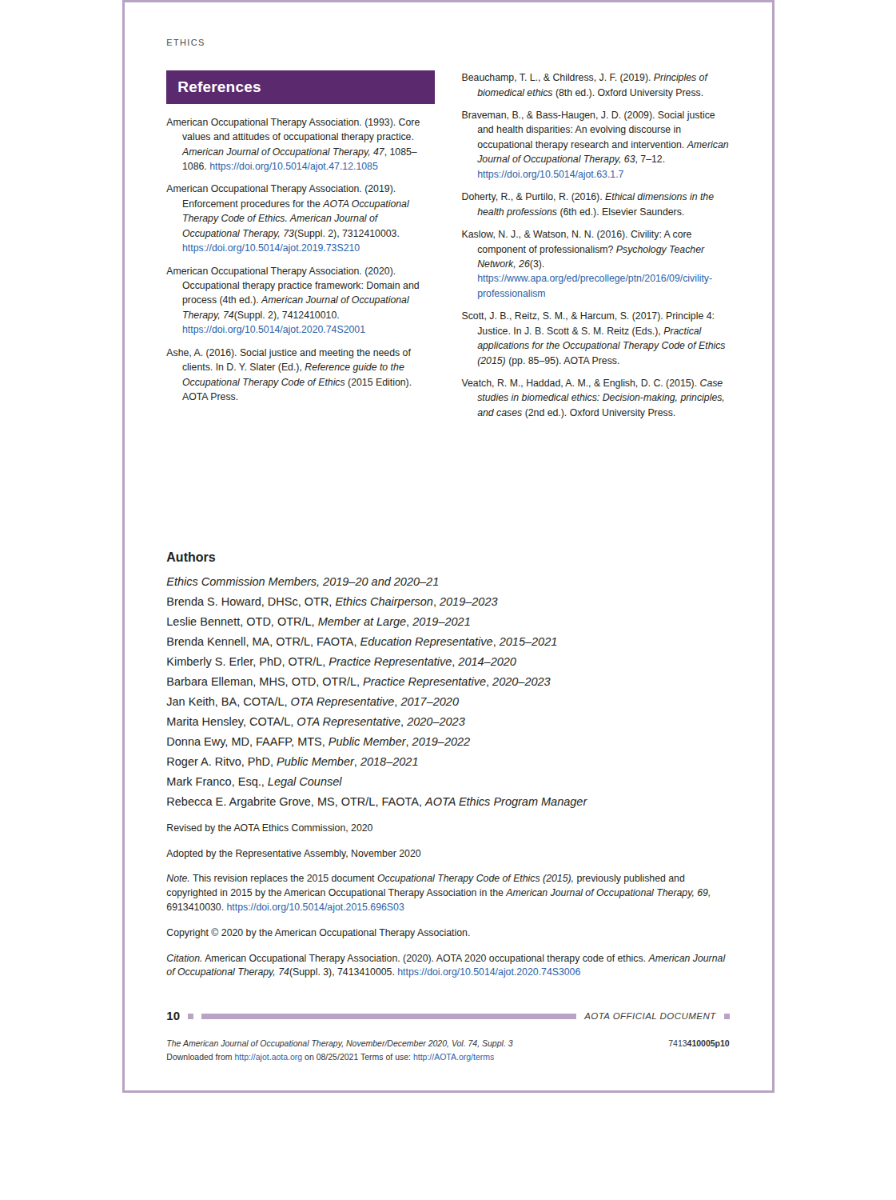ETHICS
References
American Occupational Therapy Association. (1993). Core values and attitudes of occupational therapy practice. American Journal of Occupational Therapy, 47, 1085–1086. https://doi.org/10.5014/ajot.47.12.1085
American Occupational Therapy Association. (2019). Enforcement procedures for the AOTA Occupational Therapy Code of Ethics. American Journal of Occupational Therapy, 73(Suppl. 2), 7312410003. https://doi.org/10.5014/ajot.2019.73S210
American Occupational Therapy Association. (2020). Occupational therapy practice framework: Domain and process (4th ed.). American Journal of Occupational Therapy, 74(Suppl. 2), 7412410010. https://doi.org/10.5014/ajot.2020.74S2001
Ashe, A. (2016). Social justice and meeting the needs of clients. In D. Y. Slater (Ed.), Reference guide to the Occupational Therapy Code of Ethics (2015 Edition). AOTA Press.
Beauchamp, T. L., & Childress, J. F. (2019). Principles of biomedical ethics (8th ed.). Oxford University Press.
Braveman, B., & Bass-Haugen, J. D. (2009). Social justice and health disparities: An evolving discourse in occupational therapy research and intervention. American Journal of Occupational Therapy, 63, 7–12. https://doi.org/10.5014/ajot.63.1.7
Doherty, R., & Purtilo, R. (2016). Ethical dimensions in the health professions (6th ed.). Elsevier Saunders.
Kaslow, N. J., & Watson, N. N. (2016). Civility: A core component of professionalism? Psychology Teacher Network, 26(3). https://www.apa.org/ed/precollege/ptn/2016/09/civility-professionalism
Scott, J. B., Reitz, S. M., & Harcum, S. (2017). Principle 4: Justice. In J. B. Scott & S. M. Reitz (Eds.), Practical applications for the Occupational Therapy Code of Ethics (2015) (pp. 85–95). AOTA Press.
Veatch, R. M., Haddad, A. M., & English, D. C. (2015). Case studies in biomedical ethics: Decision-making, principles, and cases (2nd ed.). Oxford University Press.
Authors
Ethics Commission Members, 2019–20 and 2020–21
Brenda S. Howard, DHSc, OTR, Ethics Chairperson, 2019–2023
Leslie Bennett, OTD, OTR/L, Member at Large, 2019–2021
Brenda Kennell, MA, OTR/L, FAOTA, Education Representative, 2015–2021
Kimberly S. Erler, PhD, OTR/L, Practice Representative, 2014–2020
Barbara Elleman, MHS, OTD, OTR/L, Practice Representative, 2020–2023
Jan Keith, BA, COTA/L, OTA Representative, 2017–2020
Marita Hensley, COTA/L, OTA Representative, 2020–2023
Donna Ewy, MD, FAAFP, MTS, Public Member, 2019–2022
Roger A. Ritvo, PhD, Public Member, 2018–2021
Mark Franco, Esq., Legal Counsel
Rebecca E. Argabrite Grove, MS, OTR/L, FAOTA, AOTA Ethics Program Manager
Revised by the AOTA Ethics Commission, 2020
Adopted by the Representative Assembly, November 2020
Note. This revision replaces the 2015 document Occupational Therapy Code of Ethics (2015), previously published and copyrighted in 2015 by the American Occupational Therapy Association in the American Journal of Occupational Therapy, 69, 6913410030. https://doi.org/10.5014/ajot.2015.696S03
Copyright © 2020 by the American Occupational Therapy Association.
Citation. American Occupational Therapy Association. (2020). AOTA 2020 occupational therapy code of ethics. American Journal of Occupational Therapy, 74(Suppl. 3), 7413410005. https://doi.org/10.5014/ajot.2020.74S3006
10 AOTA OFFICIAL DOCUMENT
The American Journal of Occupational Therapy, November/December 2020, Vol. 74, Suppl. 3
7413410005p10
Downloaded from http://ajot.aota.org on 08/25/2021 Terms of use: http://AOTA.org/terms